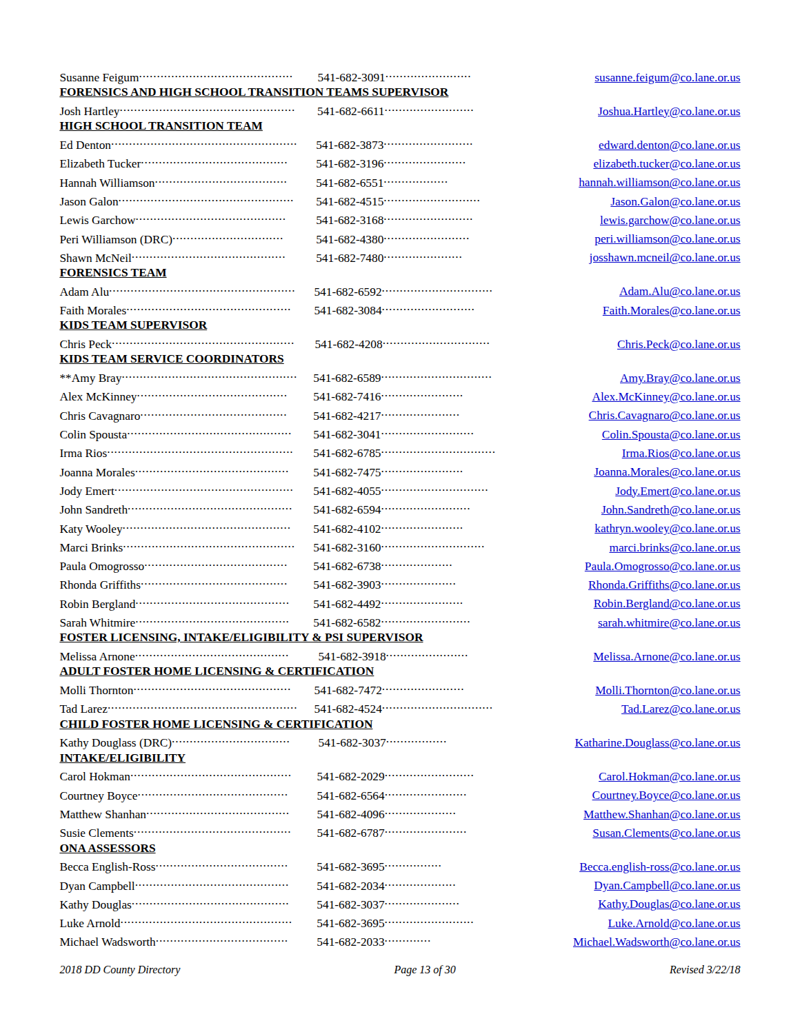| Susanne Feigum ........................................... | 541-682-3091 ........................ | susanne.feigum@co.lane.or.us |
FORENSICS AND HIGH SCHOOL TRANSITION TEAMS SUPERVISOR
| Josh Hartley ................................................. | 541-682-6611 ......................... | Joshua.Hartley@co.lane.or.us |
HIGH SCHOOL TRANSITION TEAM
| Ed Denton .................................................... | 541-682-3873 ......................... | edward.denton@co.lane.or.us |
| Elizabeth Tucker ......................................... | 541-682-3196 ....................... | elizabeth.tucker@co.lane.or.us |
| Hannah Williamson ..................................... | 541-682-6551 .................. | hannah.williamson@co.lane.or.us |
| Jason Galon ................................................. | 541-682-4515 ........................... | Jason.Galon@co.lane.or.us |
| Lewis Garchow .......................................... | 541-682-3168 ......................... | lewis.garchow@co.lane.or.us |
| Peri Williamson (DRC) ............................... | 541-682-4380 ........................ | peri.williamson@co.lane.or.us |
| Shawn McNeil ........................................... | 541-682-7480 ...................... | josshawn.mcneil@co.lane.or.us |
FORENSICS TEAM
| Adam Alu .................................................... | 541-682-6592 ............................... | Adam.Alu@co.lane.or.us |
| Faith Morales .............................................. | 541-682-3084 .......................... | Faith.Morales@co.lane.or.us |
KIDS TEAM SUPERVISOR
| Chris Peck ................................................... | 541-682-4208 .............................. | Chris.Peck@co.lane.or.us |
KIDS TEAM SERVICE COORDINATORS
| **Amy Bray ................................................. | 541-682-6589 ............................... | Amy.Bray@co.lane.or.us |
| Alex McKinney .......................................... | 541-682-7416 ....................... | Alex.McKinney@co.lane.or.us |
| Chris Cavagnaro ......................................... | 541-682-4217 ...................... | Chris.Cavagnaro@co.lane.or.us |
| Colin Spousta .............................................. | 541-682-3041 .......................... | Colin.Spousta@co.lane.or.us |
| Irma Rios .................................................... | 541-682-6785 ................................ | Irma.Rios@co.lane.or.us |
| Joanna Morales ........................................... | 541-682-7475 ....................... | Joanna.Morales@co.lane.or.us |
| Jody Emert .................................................. | 541-682-4055 .............................. | Jody.Emert@co.lane.or.us |
| John Sandreth .............................................. | 541-682-6594 ......................... | John.Sandreth@co.lane.or.us |
| Katy Wooley ............................................... | 541-682-4102 ....................... | kathryn.wooley@co.lane.or.us |
| Marci Brinks ................................................ | 541-682-3160 ............................. | marci.brinks@co.lane.or.us |
| Paula Omogrosso ........................................ | 541-682-6738 .................... | Paula.Omogrosso@co.lane.or.us |
| Rhonda Griffiths ......................................... | 541-682-3903 ..................... | Rhonda.Griffiths@co.lane.or.us |
| Robin Bergland ........................................... | 541-682-4492 ....................... | Robin.Bergland@co.lane.or.us |
| Sarah Whitmire ........................................... | 541-682-6582 ......................... | sarah.whitmire@co.lane.or.us |
FOSTER LICENSING, INTAKE/ELIGIBILITY & PSI SUPERVISOR
| Melissa Arnone ........................................... | 541-682-3918 ....................... | Melissa.Arnone@co.lane.or.us |
ADULT FOSTER HOME LICENSING & CERTIFICATION
| Molli Thornton ............................................ | 541-682-7472 ....................... | Molli.Thornton@co.lane.or.us |
| Tad Larez ..................................................... | 541-682-4524 ............................... | Tad.Larez@co.lane.or.us |
CHILD FOSTER HOME LICENSING & CERTIFICATION
| Kathy Douglass (DRC) ................................. | 541-682-3037 ................. | Katharine.Douglass@co.lane.or.us |
INTAKE/ELIGIBILITY
| Carol Hokman ............................................. | 541-682-2029 ......................... | Carol.Hokman@co.lane.or.us |
| Courtney Boyce .......................................... | 541-682-6564 ....................... | Courtney.Boyce@co.lane.or.us |
| Matthew Shanhan ........................................ | 541-682-4096 .................... | Matthew.Shanhan@co.lane.or.us |
| Susie Clements ............................................ | 541-682-6787 ....................... | Susan.Clements@co.lane.or.us |
ONA ASSESSORS
| Becca English-Ross ..................................... | 541-682-3695 ................ | Becca.english-ross@co.lane.or.us |
| Dyan Campbell ........................................... | 541-682-2034 .................... | Dyan.Campbell@co.lane.or.us |
| Kathy Douglas ............................................ | 541-682-3037 ..................... | Kathy.Douglas@co.lane.or.us |
| Luke Arnold ................................................ | 541-682-3695 ......................... | Luke.Arnold@co.lane.or.us |
| Michael Wadsworth ..................................... | 541-682-2033 ............. | Michael.Wadsworth@co.lane.or.us |
2018 DD County Directory Page 13 of 30 Revised 3/22/18